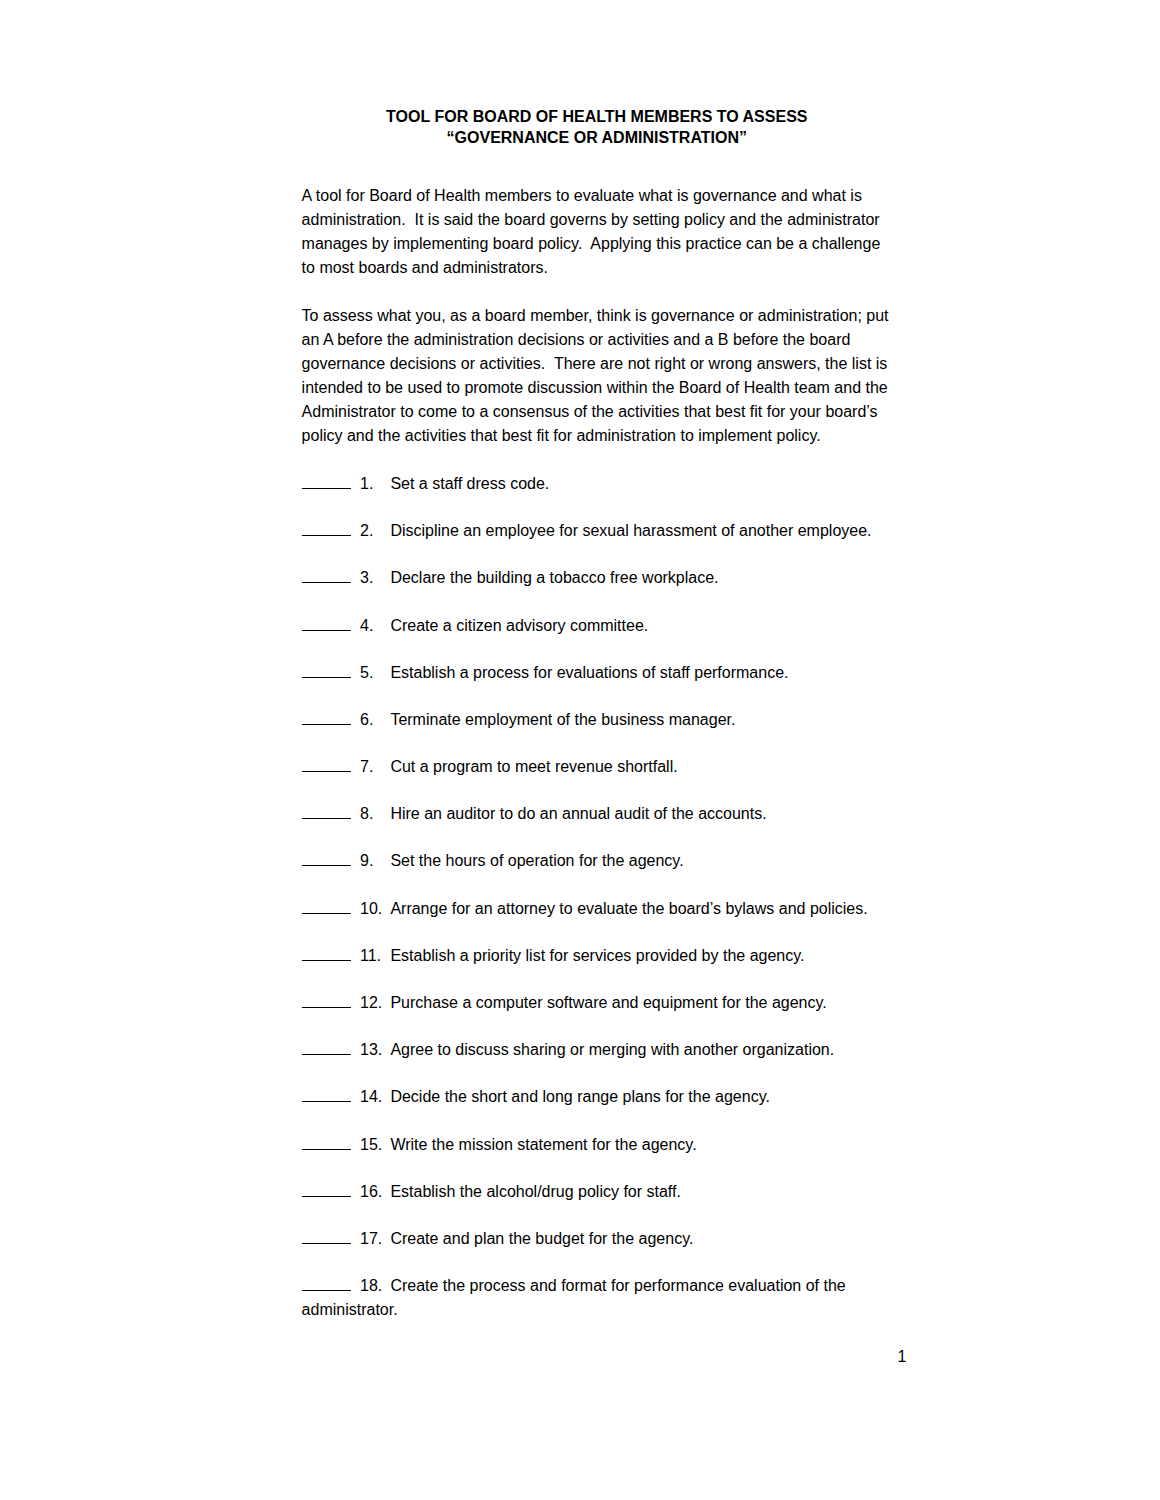Tool for Board of Health Members to Assess
“Governance or Administration”
A tool for Board of Health members to evaluate what is governance and what is administration. It is said the board governs by setting policy and the administrator manages by implementing board policy. Applying this practice can be a challenge to most boards and administrators.
To assess what you, as a board member, think is governance or administration; put an A before the administration decisions or activities and a B before the board governance decisions or activities. There are not right or wrong answers, the list is intended to be used to promote discussion within the Board of Health team and the Administrator to come to a consensus of the activities that best fit for your board’s policy and the activities that best fit for administration to implement policy.
1. Set a staff dress code.
2. Discipline an employee for sexual harassment of another employee.
3. Declare the building a tobacco free workplace.
4. Create a citizen advisory committee.
5. Establish a process for evaluations of staff performance.
6. Terminate employment of the business manager.
7. Cut a program to meet revenue shortfall.
8. Hire an auditor to do an annual audit of the accounts.
9. Set the hours of operation for the agency.
10. Arrange for an attorney to evaluate the board’s bylaws and policies.
11. Establish a priority list for services provided by the agency.
12. Purchase a computer software and equipment for the agency.
13. Agree to discuss sharing or merging with another organization.
14. Decide the short and long range plans for the agency.
15. Write the mission statement for the agency.
16. Establish the alcohol/drug policy for staff.
17. Create and plan the budget for the agency.
18. Create the process and format for performance evaluation of the administrator.
1